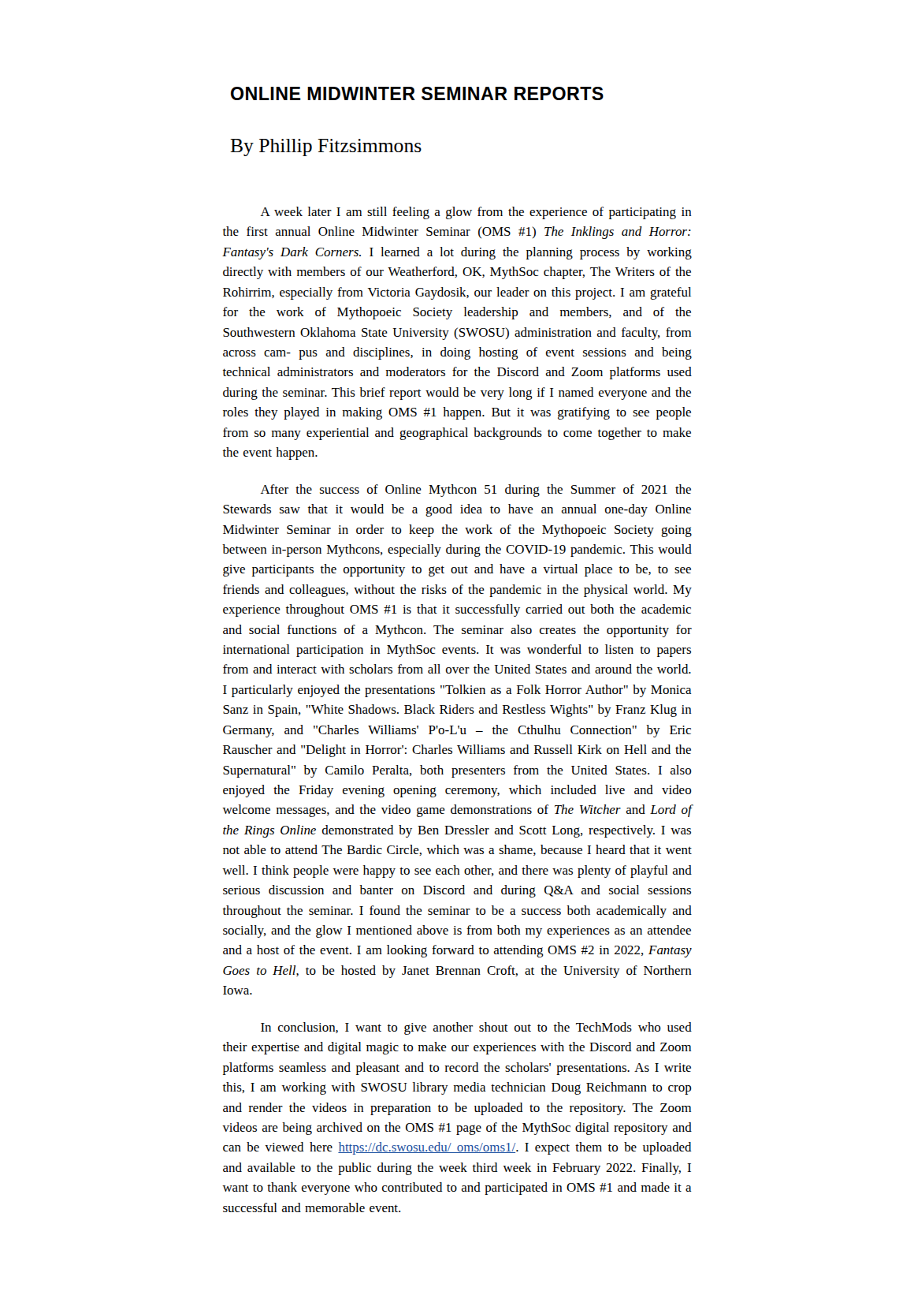ONLINE MIDWINTER SEMINAR REPORTS
By Phillip Fitzsimmons
A week later I am still feeling a glow from the experience of participating in the first annual Online Midwinter Seminar (OMS #1) The Inklings and Horror: Fantasy's Dark Corners. I learned a lot during the planning process by working directly with members of our Weatherford, OK, MythSoc chapter, The Writers of the Rohirrim, especially from Victoria Gaydosik, our leader on this project. I am grateful for the work of Mythopoeic Society leadership and members, and of the Southwestern Oklahoma State University (SWOSU) administration and faculty, from across cam- pus and disciplines, in doing hosting of event sessions and being technical administrators and moderators for the Discord and Zoom platforms used during the seminar. This brief report would be very long if I named everyone and the roles they played in making OMS #1 happen. But it was gratifying to see people from so many experiential and geographical backgrounds to come together to make the event happen.
After the success of Online Mythcon 51 during the Summer of 2021 the Stewards saw that it would be a good idea to have an annual one-day Online Midwinter Seminar in order to keep the work of the Mythopoeic Society going between in-person Mythcons, especially during the COVID-19 pandemic. This would give participants the opportunity to get out and have a virtual place to be, to see friends and colleagues, without the risks of the pandemic in the physical world. My experience throughout OMS #1 is that it successfully carried out both the academic and social functions of a Mythcon. The seminar also creates the opportunity for international participation in MythSoc events. It was wonderful to listen to papers from and interact with scholars from all over the United States and around the world. I particularly enjoyed the presentations "Tolkien as a Folk Horror Author" by Monica Sanz in Spain, "White Shadows. Black Riders and Restless Wights" by Franz Klug in Germany, and "Charles Williams' P'o-L'u – the Cthulhu Connection" by Eric Rauscher and "Delight in Horror': Charles Williams and Russell Kirk on Hell and the Supernatural" by Camilo Peralta, both presenters from the United States. I also enjoyed the Friday evening opening ceremony, which included live and video welcome messages, and the video game demonstrations of The Witcher and Lord of the Rings Online demonstrated by Ben Dressler and Scott Long, respectively. I was not able to attend The Bardic Circle, which was a shame, because I heard that it went well. I think people were happy to see each other, and there was plenty of playful and serious discussion and banter on Discord and during Q&A and social sessions throughout the seminar. I found the seminar to be a success both academically and socially, and the glow I mentioned above is from both my experiences as an attendee and a host of the event. I am looking forward to attending OMS #2 in 2022, Fantasy Goes to Hell, to be hosted by Janet Brennan Croft, at the University of Northern Iowa.
In conclusion, I want to give another shout out to the TechMods who used their expertise and digital magic to make our experiences with the Discord and Zoom platforms seamless and pleasant and to record the scholars' presentations. As I write this, I am working with SWOSU library media technician Doug Reichmann to crop and render the videos in preparation to be uploaded to the repository. The Zoom videos are being archived on the OMS #1 page of the MythSoc digital repository and can be viewed here https://dc.swosu.edu/ oms/oms1/. I expect them to be uploaded and available to the public during the week third week in February 2022. Finally, I want to thank everyone who contributed to and participated in OMS #1 and made it a successful and memorable event.